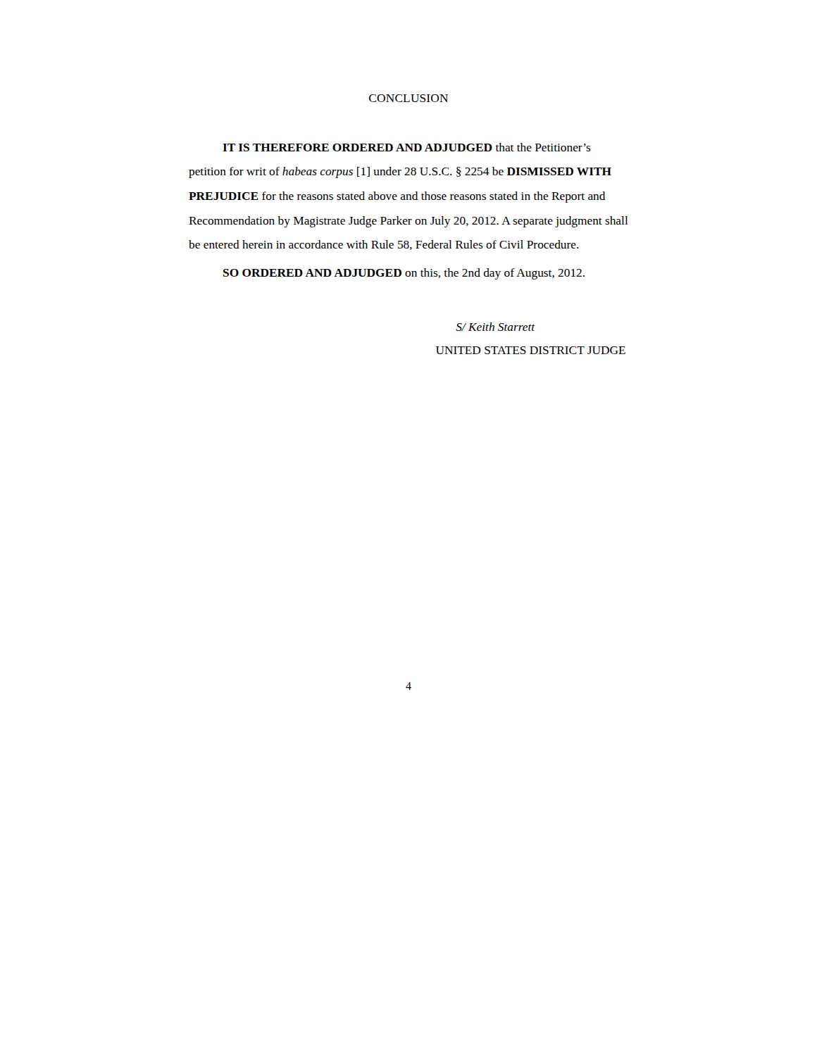CONCLUSION
IT IS THEREFORE ORDERED AND ADJUDGED that the Petitioner’s petition for writ of habeas corpus [1] under 28 U.S.C. § 2254 be DISMISSED WITH PREJUDICE for the reasons stated above and those reasons stated in the Report and Recommendation by Magistrate Judge Parker on July 20, 2012. A separate judgment shall be entered herein in accordance with Rule 58, Federal Rules of Civil Procedure.
SO ORDERED AND ADJUDGED on this, the 2nd day of August, 2012.
S/ Keith Starrett
UNITED STATES DISTRICT JUDGE
4